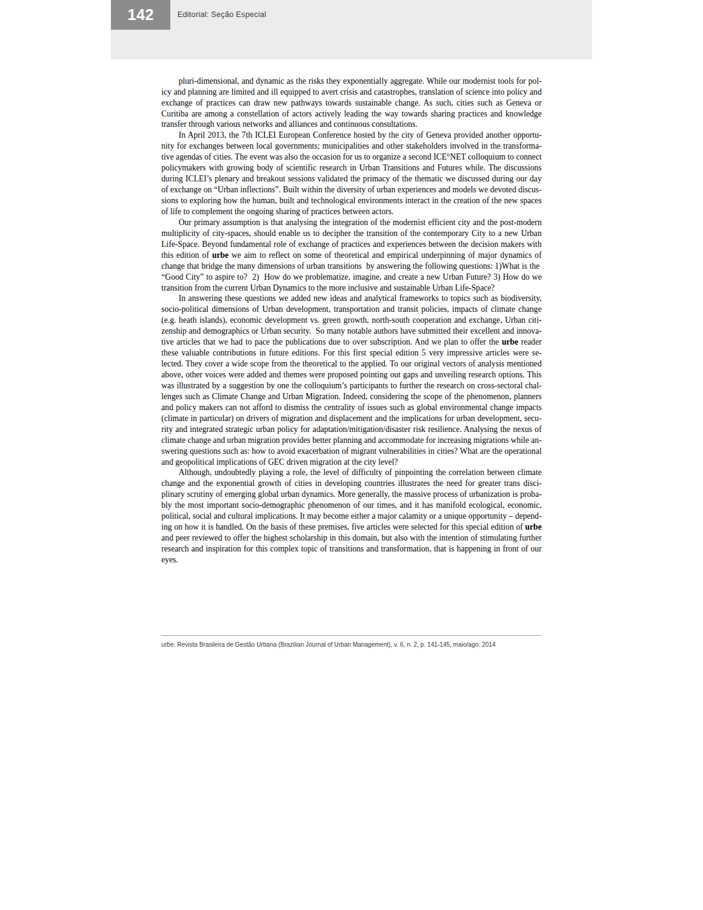142
Editorial: Seção Especial
pluri-dimensional, and dynamic as the risks they exponentially aggregate. While our modernist tools for policy and planning are limited and ill equipped to avert crisis and catastrophes, translation of science into policy and exchange of practices can draw new pathways towards sustainable change. As such, cities such as Geneva or Curitiba are among a constellation of actors actively leading the way towards sharing practices and knowledge transfer through various networks and alliances and continuous consultations.
In April 2013, the 7th ICLEI European Conference hosted by the city of Geneva provided another opportunity for exchanges between local governments; municipalities and other stakeholders involved in the transformative agendas of cities. The event was also the occasion for us to organize a second ICE°NET colloquium to connect policymakers with growing body of scientific research in Urban Transitions and Futures while. The discussions during ICLEI’s plenary and breakout sessions validated the primacy of the thematic we discussed during our day of exchange on “Urban inflections”. Built within the diversity of urban experiences and models we devoted discussions to exploring how the human, built and technological environments interact in the creation of the new spaces of life to complement the ongoing sharing of practices between actors.
Our primary assumption is that analysing the integration of the modernist efficient city and the post-modern multiplicity of city-spaces, should enable us to decipher the transition of the contemporary City to a new Urban Life-Space. Beyond fundamental role of exchange of practices and experiences between the decision makers with this edition of urbe we aim to reflect on some of theoretical and empirical underpinning of major dynamics of change that bridge the many dimensions of urban transitions by answering the following questions: 1)What is the “Good City” to aspire to? 2) How do we problematize, imagine, and create a new Urban Future? 3) How do we transition from the current Urban Dynamics to the more inclusive and sustainable Urban Life-Space?
In answering these questions we added new ideas and analytical frameworks to topics such as biodiversity, socio-political dimensions of Urban development, transportation and transit policies, impacts of climate change (e.g. heath islands), economic development vs. green growth, north-south cooperation and exchange, Urban citizenship and demographics or Urban security. So many notable authors have submitted their excellent and innovative articles that we had to pace the publications due to over subscription. And we plan to offer the urbe reader these valuable contributions in future editions. For this first special edition 5 very impressive articles were selected. They cover a wide scope from the theoretical to the applied. To our original vectors of analysis mentioned above, other voices were added and themes were proposed pointing out gaps and unveiling research options. This was illustrated by a suggestion by one the colloquium’s participants to further the research on cross-sectoral challenges such as Climate Change and Urban Migration. Indeed, considering the scope of the phenomenon, planners and policy makers can not afford to dismiss the centrality of issues such as global environmental change impacts (climate in particular) on drivers of migration and displacement and the implications for urban development, security and integrated strategic urban policy for adaptation/mitigation/disaster risk resilience. Analysing the nexus of climate change and urban migration provides better planning and accommodate for increasing migrations while answering questions such as: how to avoid exacerbation of migrant vulnerabilities in cities? What are the operational and geopolitical implications of GEC driven migration at the city level?
Although, undoubtedly playing a role, the level of difficulty of pinpointing the correlation between climate change and the exponential growth of cities in developing countries illustrates the need for greater trans disciplinary scrutiny of emerging global urban dynamics. More generally, the massive process of urbanization is probably the most important socio-demographic phenomenon of our times, and it has manifold ecological, economic, political, social and cultural implications. It may become either a major calamity or a unique opportunity – depending on how it is handled. On the basis of these premises, five articles were selected for this special edition of urbe and peer reviewed to offer the highest scholarship in this domain, but also with the intention of stimulating further research and inspiration for this complex topic of transitions and transformation, that is happening in front of our eyes.
urbe. Revista Brasileira de Gestão Urbana (Brazilian Journal of Urban Management), v. 6, n. 2, p. 141-145, maio/ago. 2014